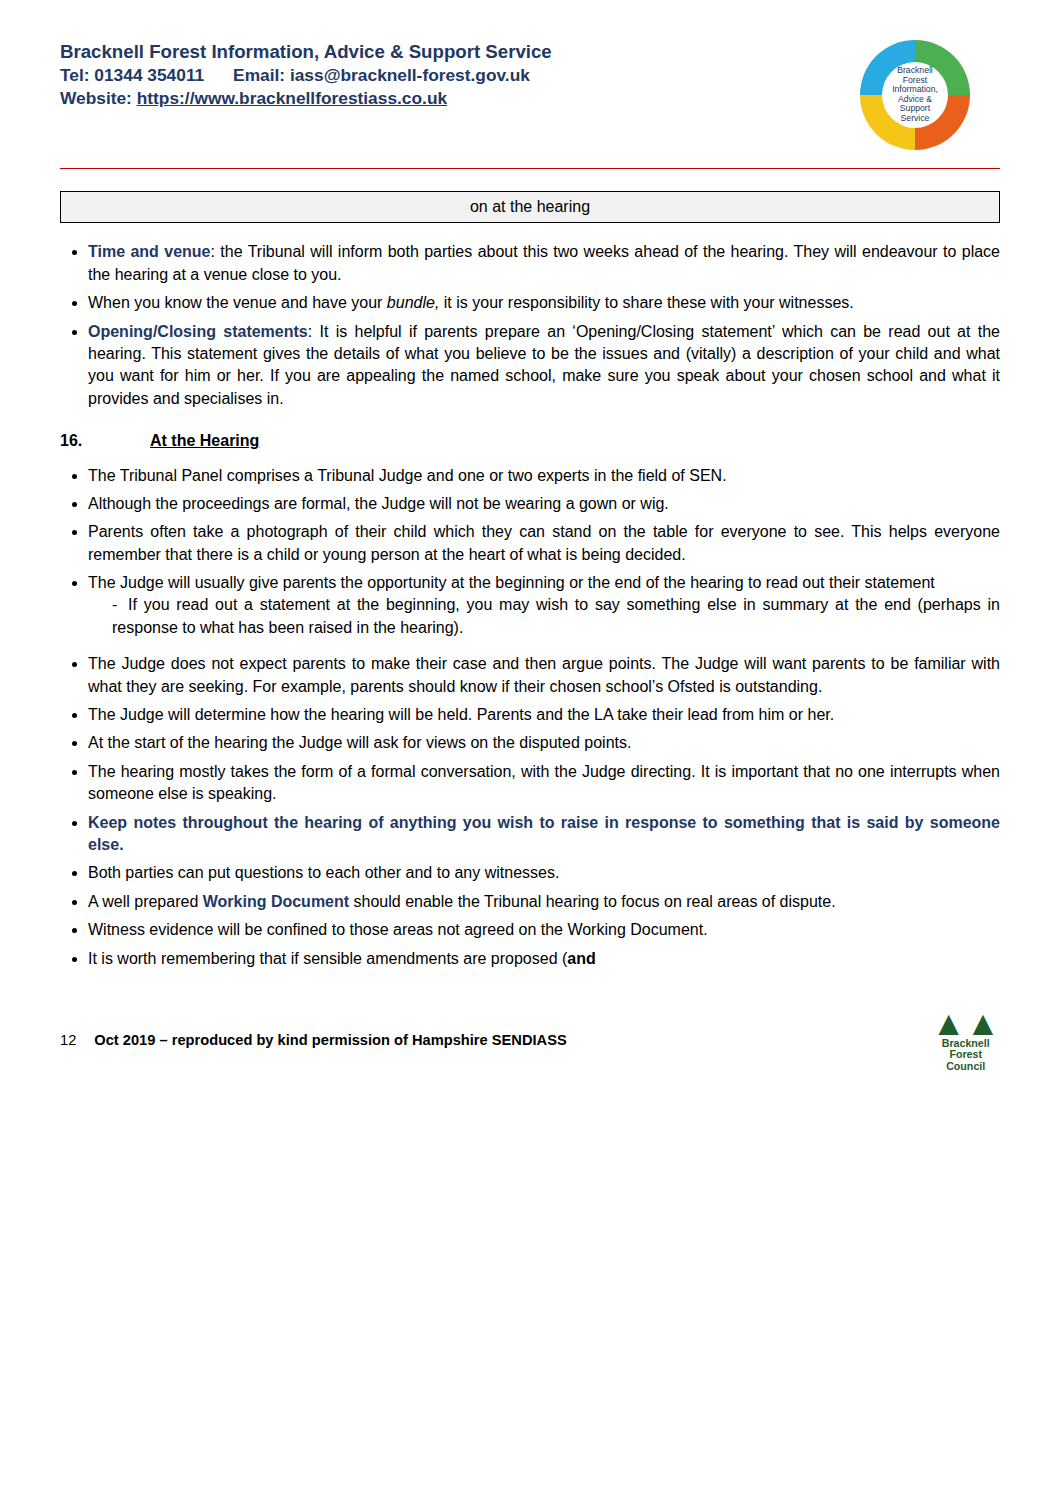Bracknell Forest Information, Advice & Support Service
Tel: 01344 354011 Email: iass@bracknell-forest.gov.uk
Website: https://www.bracknellforestiass.co.uk
Bracknell
Forest
Information,
Advice & Support
Service
on at the hearing
Time and venue: the Tribunal will inform both parties about this two weeks ahead of the hearing. They will endeavour to place the hearing at a venue close to you.
When you know the venue and have your bundle, it is your responsibility to share these with your witnesses.
Opening/Closing statements: It is helpful if parents prepare an ‘Opening/Closing statement’ which can be read out at the hearing. This statement gives the details of what you believe to be the issues and (vitally) a description of your child and what you want for him or her. If you are appealing the named school, make sure you speak about your chosen school and what it provides and specialises in.
16. At the Hearing
The Tribunal Panel comprises a Tribunal Judge and one or two experts in the field of SEN.
Although the proceedings are formal, the Judge will not be wearing a gown or wig.
Parents often take a photograph of their child which they can stand on the table for everyone to see. This helps everyone remember that there is a child or young person at the heart of what is being decided.
The Judge will usually give parents the opportunity at the beginning or the end of the hearing to read out their statement
If you read out a statement at the beginning, you may wish to say something else in summary at the end (perhaps in response to what has been raised in the hearing).
The Judge does not expect parents to make their case and then argue points. The Judge will want parents to be familiar with what they are seeking. For example, parents should know if their chosen school’s Ofsted is outstanding.
The Judge will determine how the hearing will be held. Parents and the LA take their lead from him or her.
At the start of the hearing the Judge will ask for views on the disputed points.
The hearing mostly takes the form of a formal conversation, with the Judge directing. It is important that no one interrupts when someone else is speaking.
Keep notes throughout the hearing of anything you wish to raise in response to something that is said by someone else.
Both parties can put questions to each other and to any witnesses.
A well prepared Working Document should enable the Tribunal hearing to focus on real areas of dispute.
Witness evidence will be confined to those areas not agreed on the Working Document.
It is worth remembering that if sensible amendments are proposed (and
12 Oct 2019 – reproduced by kind permission of Hampshire SENDIASS
▲▲
Bracknell
Forest
Council